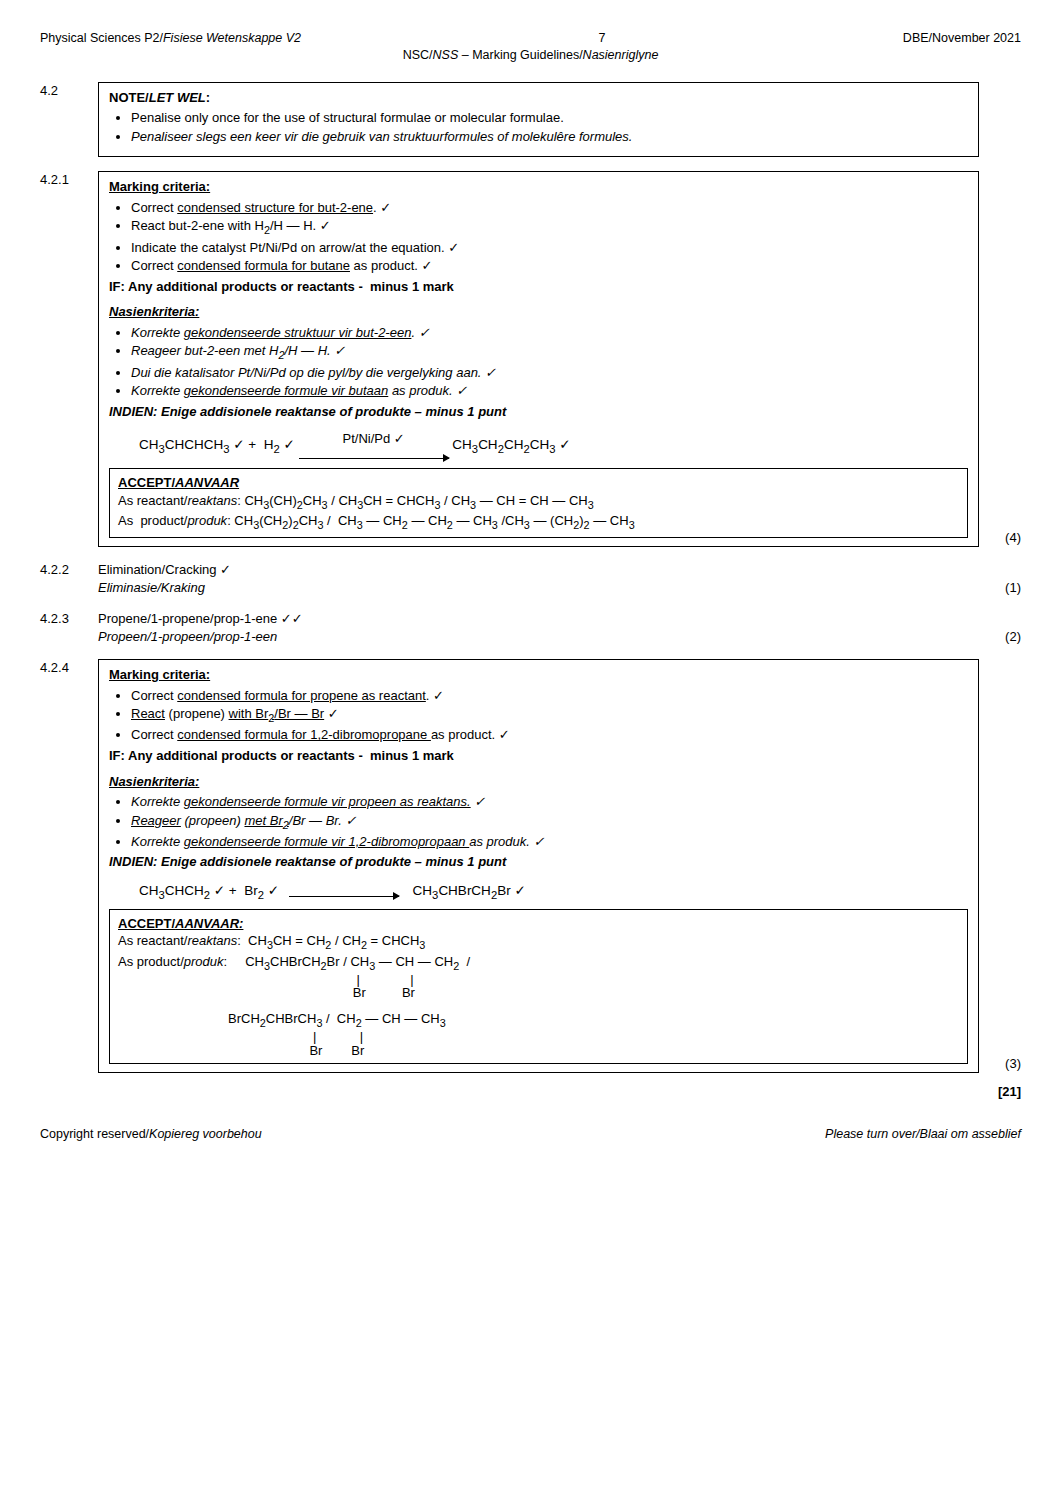Physical Sciences P2/Fisiese Wetenskappe V2
7
DBE/November 2021
NSC/NSS – Marking Guidelines/Nasienriglyne
4.2
NOTE/LET WEL:
Penalise only once for the use of structural formulae or molecular formulae.
Penaliseer slegs een keer vir die gebruik van struktuurformules of molekulêre formules.
4.2.1
Marking criteria:
Correct condensed structure for but-2-ene. ✓
React but-2-ene with H2/H — H. ✓
Indicate the catalyst Pt/Ni/Pd on arrow/at the equation. ✓
Correct condensed formula for butane as product. ✓
IF: Any additional products or reactants - minus 1 mark
Nasienkriteria:
Korrekte gekondenseerde struktuur vir but-2-een. ✓
Reageer but-2-een met H2/H — H. ✓
Dui die katalisator Pt/Ni/Pd op die pyl/by die vergelyking aan. ✓
Korrekte gekondenseerde formule vir butaan as produk. ✓
INDIEN: Enige addisionele reaktanse of produkte – minus 1 punt
CH3CHCHCH3 ✓ + H2 ✓ Pt/Ni/Pd ✓ CH3CH2CH2CH3 ✓
ACCEPT/AANVAAR
As reactant/reaktans: CH3(CH)2CH3 / CH3CH = CHCH3 / CH3 — CH = CH — CH3
As product/produk: CH3(CH2)2CH3 / CH3 — CH2 — CH2 — CH3 /CH3 — (CH2)2 — CH3
(4)
4.2.2
Elimination/Cracking ✓
Eliminasie/Kraking
(1)
4.2.3
Propene/1-propene/prop-1-ene ✓✓
Propeen/1-propeen/prop-1-een
(2)
4.2.4
Marking criteria:
Correct condensed formula for propene as reactant. ✓
React (propene) with Br2/Br — Br ✓
Correct condensed formula for 1,2-dibromopropane as product. ✓
IF: Any additional products or reactants - minus 1 mark
Nasienkriteria:
Korrekte gekondenseerde formule vir propeen as reaktans. ✓
Reageer (propeen) met Br2/Br — Br. ✓
Korrekte gekondenseerde formule vir 1,2-dibromopropaan as produk. ✓
INDIEN: Enige addisionele reaktanse of produkte – minus 1 punt
CH3CHCH2 ✓ + Br2 ✓ CH3CHBrCH2Br ✓
ACCEPT/AANVAAR:
As reactant/reaktans: CH3CH = CH2 / CH2 = CHCH3
As product/produk: CH3CHBrCH2Br / CH3 — CH — CH2 /
| | Br Br
BrCH2CHBrCH3 / CH2 — CH — CH3
| | Br Br
(3)
[21]
Copyright reserved/Kopiereg voorbehou
Please turn over/Blaai om asseblief